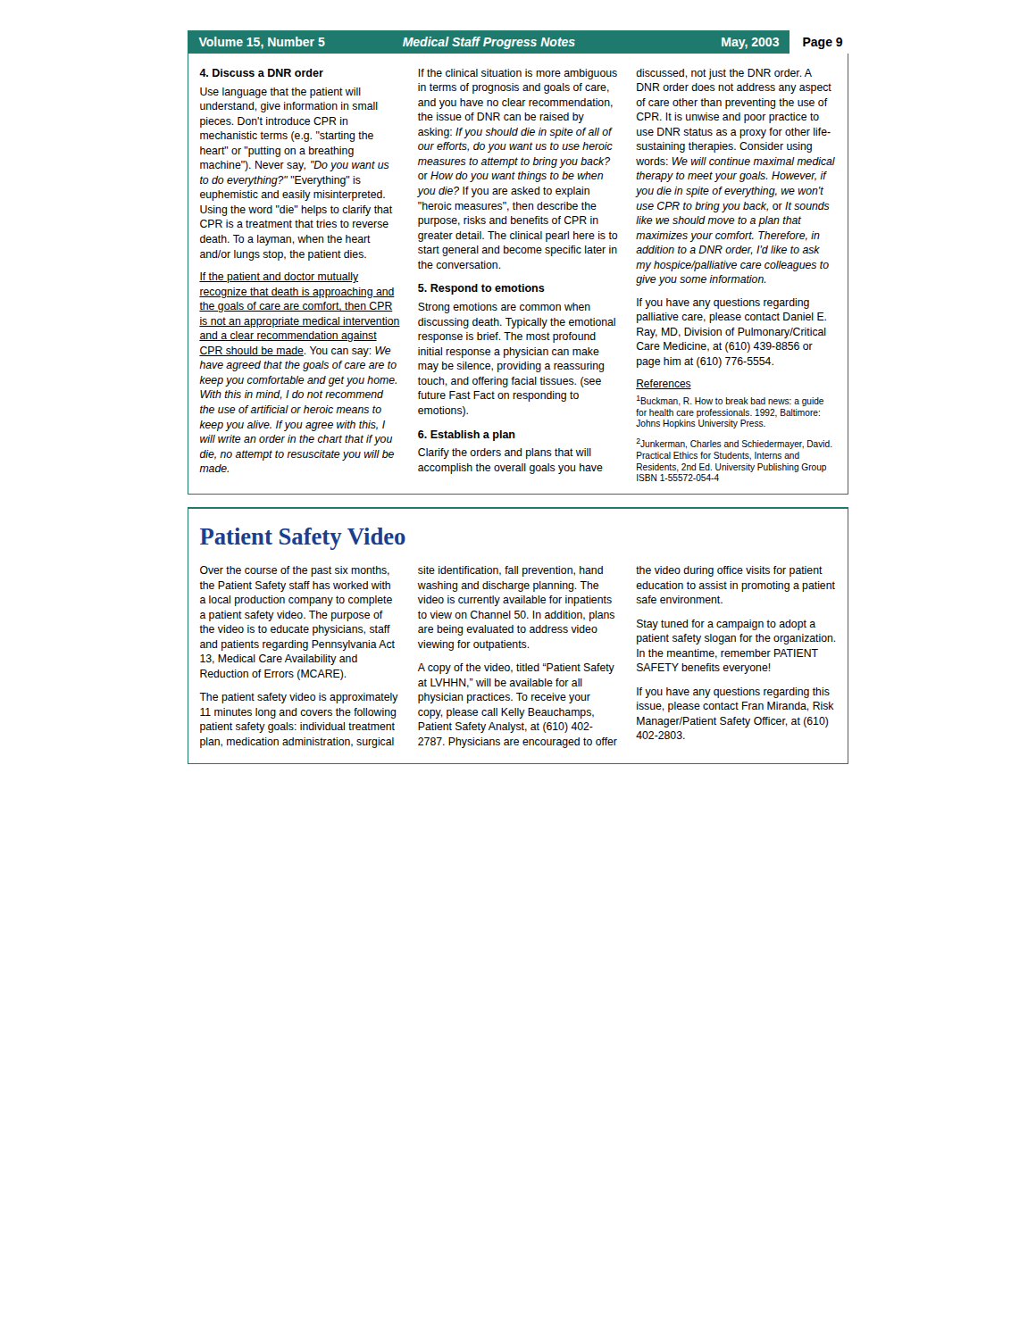Volume 15, Number 5
Medical Staff Progress Notes
May, 2003
Page 9
4. Discuss a DNR order
Use language that the patient will understand, give information in small pieces. Don't introduce CPR in mechanistic terms (e.g. "starting the heart" or "putting on a breathing machine"). Never say, "Do you want us to do everything?" "Everything" is euphemistic and easily misinterpreted. Using the word "die" helps to clarify that CPR is a treatment that tries to reverse death. To a layman, when the heart and/or lungs stop, the patient dies.
If the patient and doctor mutually recognize that death is approaching and the goals of care are comfort, then CPR is not an appropriate medical intervention and a clear recommendation against CPR should be made. You can say: We have agreed that the goals of care are to keep you comfortable and get you home. With this in mind, I do not recommend the use of artificial or heroic means to keep you alive. If you agree with this, I will write an order in the chart that if you die, no attempt to resuscitate you will be made.
If the clinical situation is more ambiguous in terms of prognosis and goals of care, and you have no clear recommendation, the issue of DNR can be raised by asking: If you should die in spite of all of our efforts, do you want us to use heroic measures to attempt to bring you back? or How do you want things to be when you die? If you are asked to explain "heroic measures", then describe the purpose, risks and benefits of CPR in greater detail. The clinical pearl here is to start general and become specific later in the conversation.
5. Respond to emotions
Strong emotions are common when discussing death. Typically the emotional response is brief. The most profound initial response a physician can make may be silence, providing a reassuring touch, and offering facial tissues. (see future Fast Fact on responding to emotions).
6. Establish a plan
Clarify the orders and plans that will accomplish the overall goals you have discussed, not just the DNR order. A DNR order does not address any aspect of care other than preventing the use of CPR. It is unwise and poor practice to use DNR status as a proxy for other life-sustaining therapies. Consider using words: We will continue maximal medical therapy to meet your goals. However, if you die in spite of everything, we won't use CPR to bring you back, or It sounds like we should move to a plan that maximizes your comfort. Therefore, in addition to a DNR order, I'd like to ask my hospice/palliative care colleagues to give you some information.
If you have any questions regarding palliative care, please contact Daniel E. Ray, MD, Division of Pulmonary/Critical Care Medicine, at (610) 439-8856 or page him at (610) 776-5554.
References
1Buckman, R. How to break bad news: a guide for health care professionals. 1992, Baltimore: Johns Hopkins University Press.
2Junkerman, Charles and Schiedermayer, David. Practical Ethics for Students, Interns and Residents, 2nd Ed. University Publishing Group ISBN 1-55572-054-4
Patient Safety Video
Over the course of the past six months, the Patient Safety staff has worked with a local production company to complete a patient safety video. The purpose of the video is to educate physicians, staff and patients regarding Pennsylvania Act 13, Medical Care Availability and Reduction of Errors (MCARE).
The patient safety video is approximately 11 minutes long and covers the following patient safety goals: individual treatment plan, medication administration, surgical site identification, fall prevention, hand washing and discharge planning. The video is currently available for inpatients to view on Channel 50. In addition, plans are being evaluated to address video viewing for outpatients.
A copy of the video, titled “Patient Safety at LVHHN,” will be available for all physician practices. To receive your copy, please call Kelly Beauchamps, Patient Safety Analyst, at (610) 402-2787. Physicians are encouraged to offer the video during office visits for patient education to assist in promoting a patient safe environment.
Stay tuned for a campaign to adopt a patient safety slogan for the organization. In the meantime, remember PATIENT SAFETY benefits everyone!
If you have any questions regarding this issue, please contact Fran Miranda, Risk Manager/Patient Safety Officer, at (610) 402-2803.